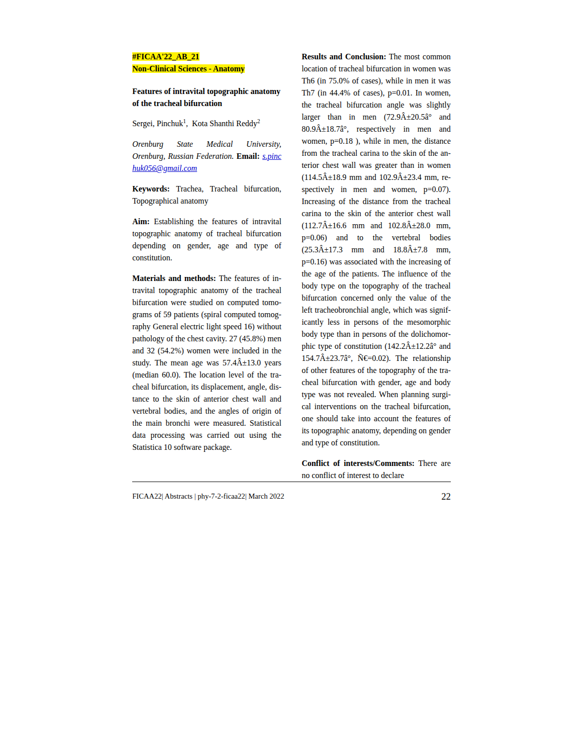#FICAA'22_AB_21
Non-Clinical Sciences - Anatomy
Features of intravital topographic anatomy of the tracheal bifurcation
Sergei, Pinchuk1, Kota Shanthi Reddy2
Orenburg State Medical University, Orenburg, Russian Federation. Email: s.pinchuk056@gmail.com
Keywords: Trachea, Tracheal bifurcation, Topographical anatomy
Aim: Establishing the features of intravital topographic anatomy of tracheal bifurcation depending on gender, age and type of constitution.
Materials and methods: The features of intravital topographic anatomy of the tracheal bifurcation were studied on computed tomograms of 59 patients (spiral computed tomography General electric light speed 16) without pathology of the chest cavity. 27 (45.8%) men and 32 (54.2%) women were included in the study. The mean age was 57.4Â±13.0 years (median 60.0). The location level of the tracheal bifurcation, its displacement, angle, distance to the skin of anterior chest wall and vertebral bodies, and the angles of origin of the main bronchi were measured. Statistical data processing was carried out using the Statistica 10 software package.
Results and Conclusion: The most common location of tracheal bifurcation in women was Th6 (in 75.0% of cases), while in men it was Th7 (in 44.4% of cases), p=0.01. In women, the tracheal bifurcation angle was slightly larger than in men (72.9Â±20.5â° and 80.9Â±18.7â°, respectively in men and women, p=0.18 ), while in men, the distance from the tracheal carina to the skin of the anterior chest wall was greater than in women (114.5Â±18.9 mm and 102.9Â±23.4 mm, respectively in men and women, p=0.07). Increasing of the distance from the tracheal carina to the skin of the anterior chest wall (112.7Â±16.6 mm and 102.8Â±28.0 mm, p=0.06) and to the vertebral bodies (25.3Â±17.3 mm and 18.8Â±7.8 mm, p=0.16) was associated with the increasing of the age of the patients. The influence of the body type on the topography of the tracheal bifurcation concerned only the value of the left tracheobronchial angle, which was significantly less in persons of the mesomorphic body type than in persons of the dolichomorphic type of constitution (142.2Â±12.2â° and 154.7Â±23.7â°, Ñ€=0.02). The relationship of other features of the topography of the tracheal bifurcation with gender, age and body type was not revealed. When planning surgical interventions on the tracheal bifurcation, one should take into account the features of its topographic anatomy, depending on gender and type of constitution.
Conflict of interests/Comments: There are no conflict of interest to declare
FICAA22| Abstracts | phy-7-2-ficaa22| March 2022
22